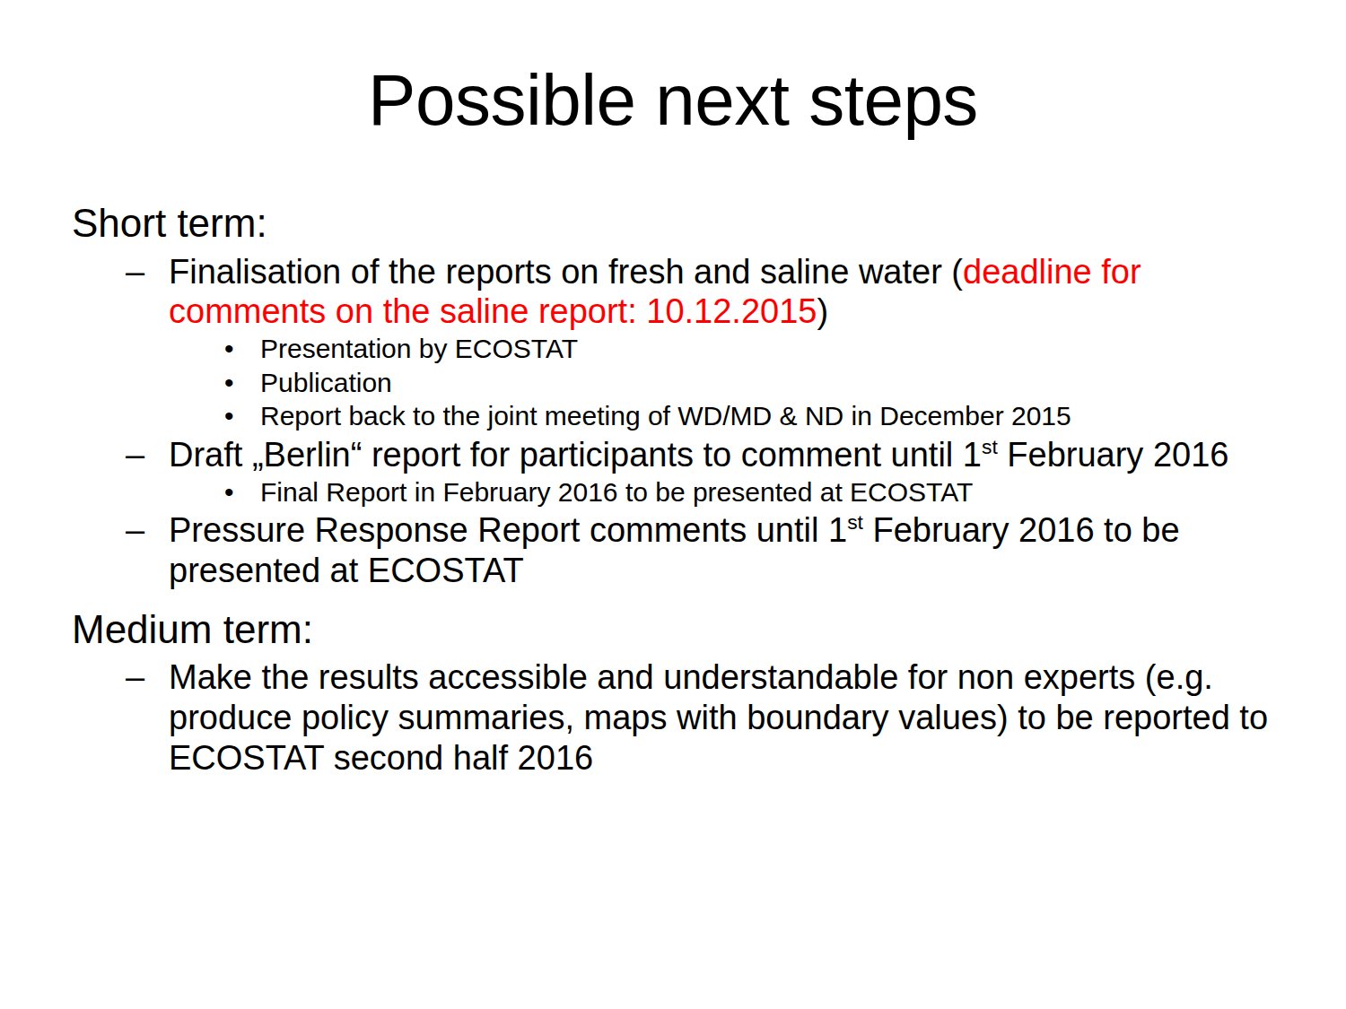Possible next steps
Short term:
Finalisation of the reports on fresh and saline water (deadline for comments on the saline report: 10.12.2015)
Presentation by ECOSTAT
Publication
Report back to the joint meeting of WD/MD & ND in December 2015
Draft „Berlin“ report for participants to comment until 1st February 2016
Final Report in February 2016 to be presented at ECOSTAT
Pressure Response Report comments until 1st February 2016 to be presented at ECOSTAT
Medium term:
Make the results accessible and understandable for non experts (e.g. produce policy summaries, maps with boundary values) to be reported to ECOSTAT second half 2016